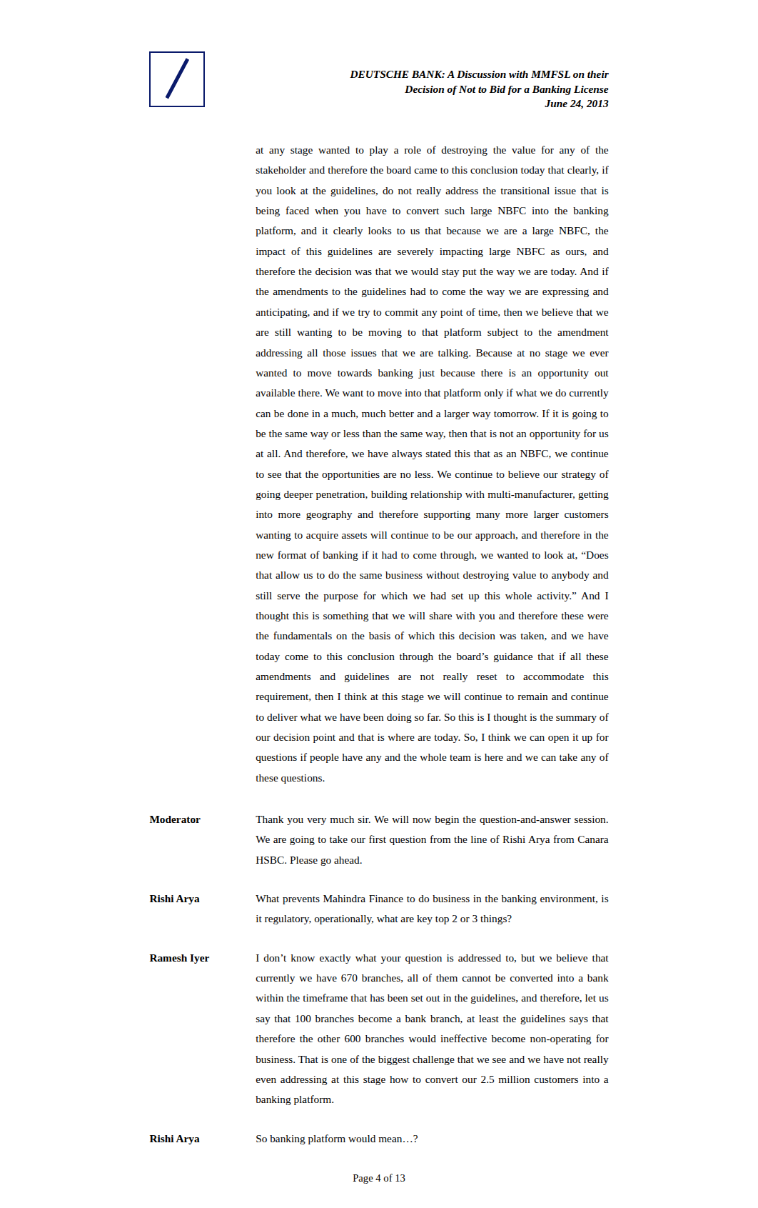DEUTSCHE BANK: A Discussion with MMFSL on their
Decision of Not to Bid for a Banking License
June 24, 2013
at any stage wanted to play a role of destroying the value for any of the stakeholder and therefore the board came to this conclusion today that clearly, if you look at the guidelines, do not really address the transitional issue that is being faced when you have to convert such large NBFC into the banking platform, and it clearly looks to us that because we are a large NBFC, the impact of this guidelines are severely impacting large NBFC as ours, and therefore the decision was that we would stay put the way we are today. And if the amendments to the guidelines had to come the way we are expressing and anticipating, and if we try to commit any point of time, then we believe that we are still wanting to be moving to that platform subject to the amendment addressing all those issues that we are talking. Because at no stage we ever wanted to move towards banking just because there is an opportunity out available there. We want to move into that platform only if what we do currently can be done in a much, much better and a larger way tomorrow. If it is going to be the same way or less than the same way, then that is not an opportunity for us at all. And therefore, we have always stated this that as an NBFC, we continue to see that the opportunities are no less. We continue to believe our strategy of going deeper penetration, building relationship with multi-manufacturer, getting into more geography and therefore supporting many more larger customers wanting to acquire assets will continue to be our approach, and therefore in the new format of banking if it had to come through, we wanted to look at, “Does that allow us to do the same business without destroying value to anybody and still serve the purpose for which we had set up this whole activity.” And I thought this is something that we will share with you and therefore these were the fundamentals on the basis of which this decision was taken, and we have today come to this conclusion through the board’s guidance that if all these amendments and guidelines are not really reset to accommodate this requirement, then I think at this stage we will continue to remain and continue to deliver what we have been doing so far. So this is I thought is the summary of our decision point and that is where are today. So, I think we can open it up for questions if people have any and the whole team is here and we can take any of these questions.
Moderator
Thank you very much sir. We will now begin the question-and-answer session. We are going to take our first question from the line of Rishi Arya from Canara HSBC. Please go ahead.
Rishi Arya
What prevents Mahindra Finance to do business in the banking environment, is it regulatory, operationally, what are key top 2 or 3 things?
Ramesh Iyer
I don’t know exactly what your question is addressed to, but we believe that currently we have 670 branches, all of them cannot be converted into a bank within the timeframe that has been set out in the guidelines, and therefore, let us say that 100 branches become a bank branch, at least the guidelines says that therefore the other 600 branches would ineffective become non-operating for business. That is one of the biggest challenge that we see and we have not really even addressing at this stage how to convert our 2.5 million customers into a banking platform.
Rishi Arya
So banking platform would mean…?
Page 4 of 13